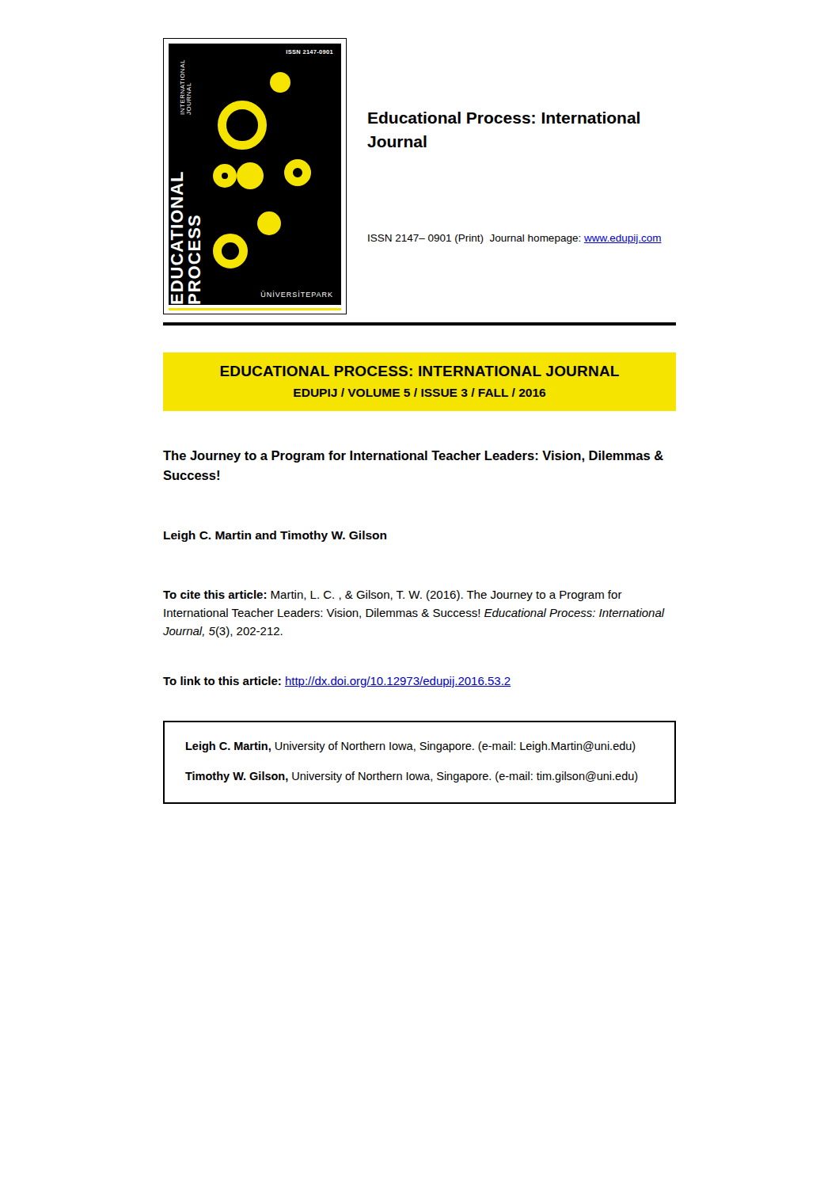ISSN 2147-0901
EDUCATIONAL PROCESS INTERNATIONAL JOURNAL
ÜNİVERSİTEPARK
Educational Process: International Journal
ISSN 2147– 0901 (Print) Journal homepage: www.edupij.com
EDUCATIONAL PROCESS: INTERNATIONAL JOURNAL
EDUPIJ / VOLUME 5 / ISSUE 3 / FALL / 2016
The Journey to a Program for International Teacher Leaders: Vision, Dilemmas & Success!
Leigh C. Martin and Timothy W. Gilson
To cite this article: Martin, L. C. , & Gilson, T. W. (2016). The Journey to a Program for International Teacher Leaders: Vision, Dilemmas & Success! Educational Process: International Journal, 5(3), 202-212.
To link to this article: http://dx.doi.org/10.12973/edupij.2016.53.2
Leigh C. Martin, University of Northern Iowa, Singapore. (e-mail: Leigh.Martin@uni.edu)
Timothy W. Gilson, University of Northern Iowa, Singapore. (e-mail: tim.gilson@uni.edu)